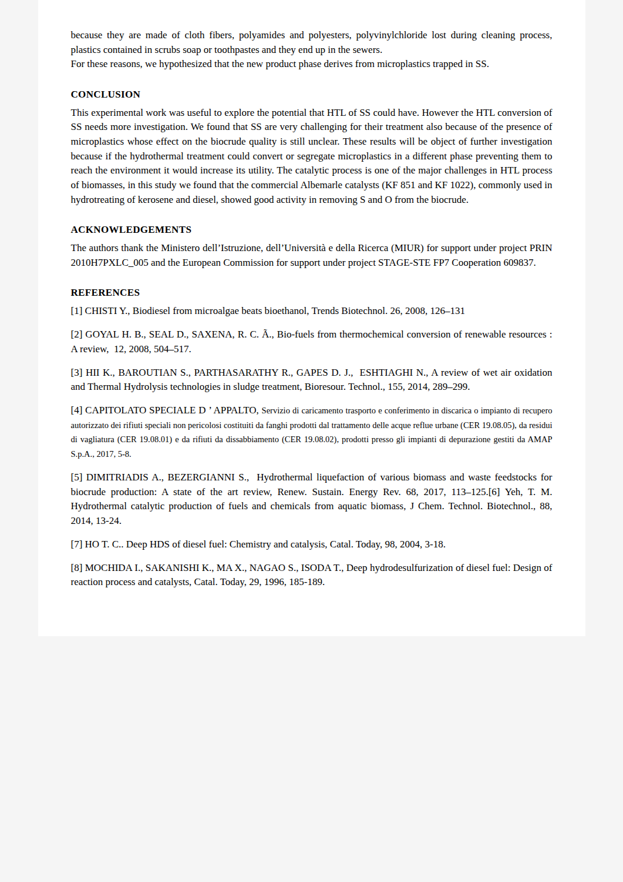because they are made of cloth fibers, polyamides and polyesters, polyvinylchloride lost during cleaning process, plastics contained in scrubs soap or toothpastes and they end up in the sewers.
For these reasons, we hypothesized that the new product phase derives from microplastics trapped in SS.
CONCLUSION
This experimental work was useful to explore the potential that HTL of SS could have. However the HTL conversion of SS needs more investigation. We found that SS are very challenging for their treatment also because of the presence of microplastics whose effect on the biocrude quality is still unclear. These results will be object of further investigation because if the hydrothermal treatment could convert or segregate microplastics in a different phase preventing them to reach the environment it would increase its utility. The catalytic process is one of the major challenges in HTL process of biomasses, in this study we found that the commercial Albemarle catalysts (KF 851 and KF 1022), commonly used in hydrotreating of kerosene and diesel, showed good activity in removing S and O from the biocrude.
ACKNOWLEDGEMENTS
The authors thank the Ministero dell’Istruzione, dell’Università e della Ricerca (MIUR) for support under project PRIN 2010H7PXLC_005 and the European Commission for support under project STAGE-STE FP7 Cooperation 609837.
REFERENCES
[1] CHISTI Y., Biodiesel from microalgae beats bioethanol, Trends Biotechnol. 26, 2008, 126–131
[2] GOYAL H. B., SEAL D., SAXENA, R. C. Ã., Bio-fuels from thermochemical conversion of renewable resources : A review, 12, 2008, 504–517.
[3] HII K., BAROUTIAN S., PARTHASARATHY R., GAPES D. J., ESHTIAGHI N., A review of wet air oxidation and Thermal Hydrolysis technologies in sludge treatment, Bioresour. Technol., 155, 2014, 289–299.
[4] CAPITOLATO SPECIALE D ’ APPALTO, Servizio di caricamento trasporto e conferimento in discarica o impianto di recupero autorizzato dei rifiuti speciali non pericolosi costituiti da fanghi prodotti dal trattamento delle acque reflue urbane (CER 19.08.05), da residui di vagliatura (CER 19.08.01) e da rifiuti da dissabbiamento (CER 19.08.02), prodotti presso gli impianti di depurazione gestiti da AMAP S.p.A., 2017, 5-8.
[5] DIMITRIADIS A., BEZERGIANNI S., Hydrothermal liquefaction of various biomass and waste feedstocks for biocrude production: A state of the art review, Renew. Sustain. Energy Rev. 68, 2017, 113–125.[6] Yeh, T. M. Hydrothermal catalytic production of fuels and chemicals from aquatic biomass, J Chem. Technol. Biotechnol., 88, 2014, 13-24.
[7] HO T. C.. Deep HDS of diesel fuel: Chemistry and catalysis, Catal. Today, 98, 2004, 3-18.
[8] MOCHIDA I., SAKANISHI K., MA X., NAGAO S., ISODA T., Deep hydrodesulfurization of diesel fuel: Design of reaction process and catalysts, Catal. Today, 29, 1996, 185-189.